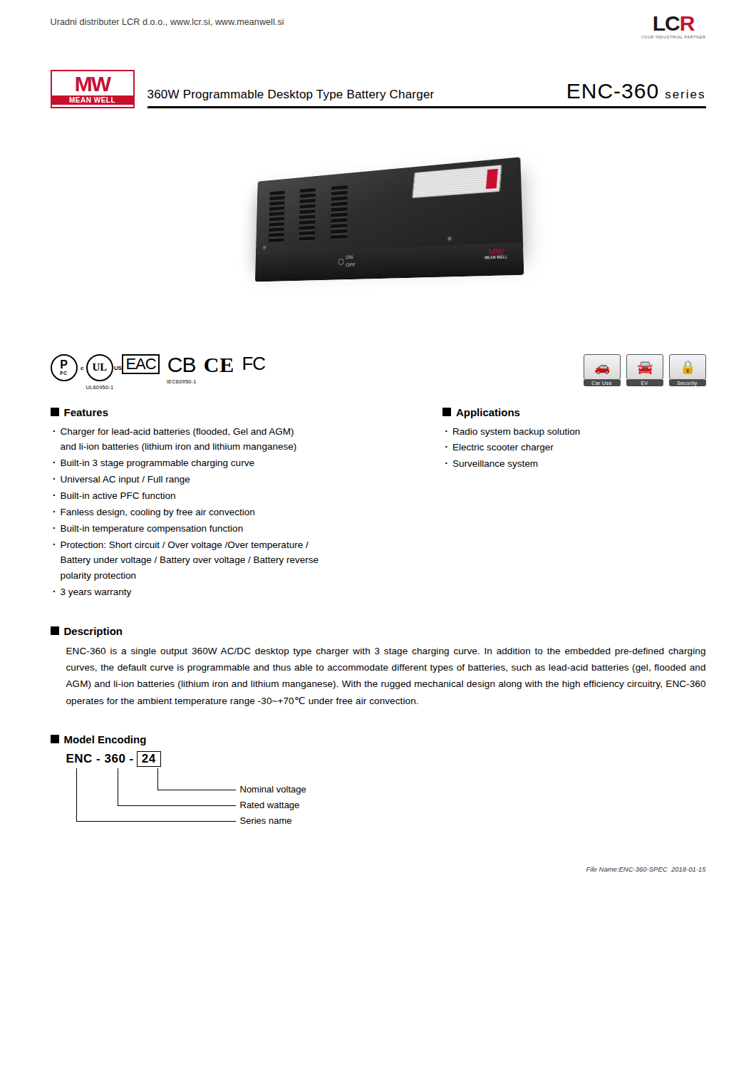Uradni distributer LCR d.o.o., www.lcr.si, www.meanwell.si
LCR
your industrial partner
MW
MEAN WELL
360W Programmable Desktop Type Battery Charger
ENC-360series
ON
OFF
MWMEAN WELL
PFC
c ULUS
UL60950-1
EAC
CB
IEC60950-1
CE
FC
🚗
Car Use
🚘
EV
🔒
Security
Features
Charger for lead-acid batteries (flooded, Gel and AGM)and li-ion batteries (lithium iron and lithium manganese)
Built-in 3 stage programmable charging curve
Universal AC input / Full range
Built-in active PFC function
Fanless design, cooling by free air convection
Built-in temperature compensation function
Protection: Short circuit / Over voltage /Over temperature /Battery under voltage / Battery over voltage / Battery reverse polarity protection
3 years warranty
Applications
Radio system backup solution
Electric scooter charger
Surveillance system
Description
ENC-360 is a single output 360W AC/DC desktop type charger with 3 stage charging curve. In addition to the embedded pre-defined charging curves, the default curve is programmable and thus able to accommodate different types of batteries, such as lead-acid batteries (gel, flooded and AGM) and li-ion batteries (lithium iron and lithium manganese). With the rugged mechanical design along with the high efficiency circuitry, ENC-360 operates for the ambient temperature range -30~+70℃ under free air convection.
Model Encoding
ENC - 360 - 24
Nominal voltage
Rated wattage
Series name
File Name:ENC-360-SPEC 2018-01-15